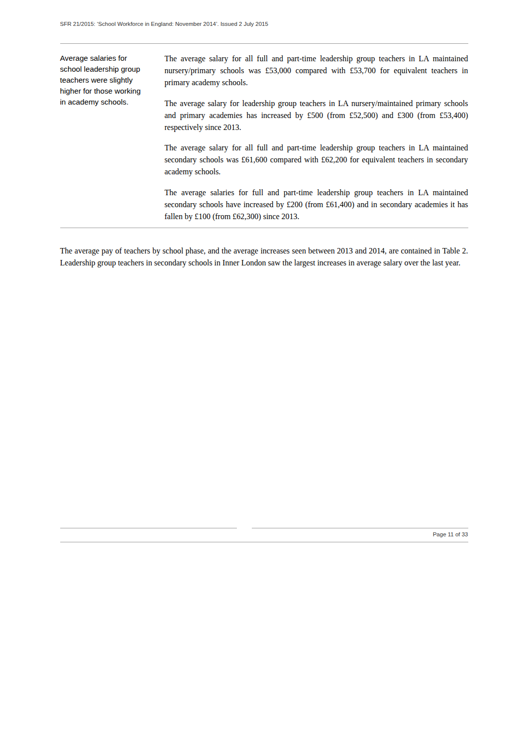SFR 21/2015: ‘School Workforce in England: November 2014’. Issued 2 July 2015
Average salaries for school leadership group teachers were slightly higher for those working in academy schools.
The average salary for all full and part-time leadership group teachers in LA maintained nursery/primary schools was £53,000 compared with £53,700 for equivalent teachers in primary academy schools.
The average salary for leadership group teachers in LA nursery/maintained primary schools and primary academies has increased by £500 (from £52,500) and £300 (from £53,400) respectively since 2013.
The average salary for all full and part-time leadership group teachers in LA maintained secondary schools was £61,600 compared with £62,200 for equivalent teachers in secondary academy schools.
The average salaries for full and part-time leadership group teachers in LA maintained secondary schools have increased by £200 (from £61,400) and in secondary academies it has fallen by £100 (from £62,300) since 2013.
The average pay of teachers by school phase, and the average increases seen between 2013 and 2014, are contained in Table 2. Leadership group teachers in secondary schools in Inner London saw the largest increases in average salary over the last year.
Page 11 of 33